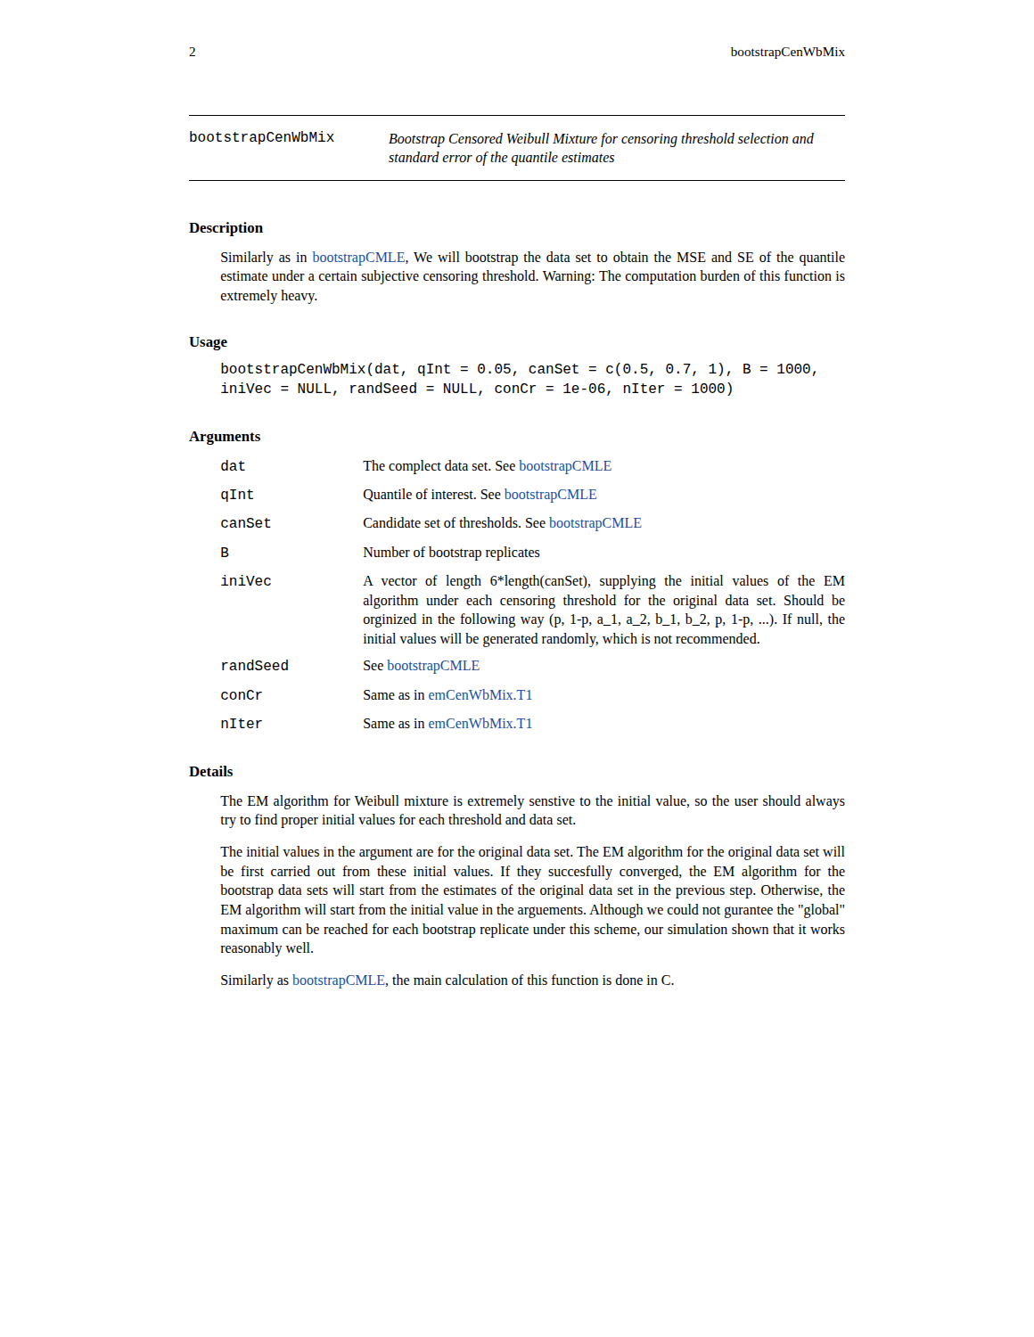2 bootstrapCenWbMix
bootstrapCenWbMix
Bootstrap Censored Weibull Mixture for censoring threshold selection and standard error of the quantile estimates
Description
Similarly as in bootstrapCMLE, We will bootstrap the data set to obtain the MSE and SE of the quantile estimate under a certain subjective censoring threshold. Warning: The computation burden of this function is extremely heavy.
Usage
bootstrapCenWbMix(dat, qInt = 0.05, canSet = c(0.5, 0.7, 1), B = 1000,
iniVec = NULL, randSeed = NULL, conCr = 1e-06, nIter = 1000)
Arguments
dat
The complect data set. See bootstrapCMLE
qInt
Quantile of interest. See bootstrapCMLE
canSet
Candidate set of thresholds. See bootstrapCMLE
B
Number of bootstrap replicates
iniVec
A vector of length 6*length(canSet), supplying the initial values of the EM algorithm under each censoring threshold for the original data set. Should be orginized in the following way (p, 1-p, a_1, a_2, b_1, b_2, p, 1-p, ...). If null, the initial values will be generated randomly, which is not recommended.
randSeed
See bootstrapCMLE
conCr
Same as in emCenWbMix.T1
nIter
Same as in emCenWbMix.T1
Details
The EM algorithm for Weibull mixture is extremely senstive to the initial value, so the user should always try to find proper initial values for each threshold and data set.
The initial values in the argument are for the original data set. The EM algorithm for the original data set will be first carried out from these initial values. If they succesfully converged, the EM algorithm for the bootstrap data sets will start from the estimates of the original data set in the previous step. Otherwise, the EM algorithm will start from the initial value in the arguements. Although we could not gurantee the "global" maximum can be reached for each bootstrap replicate under this scheme, our simulation shown that it works reasonably well.
Similarly as bootstrapCMLE, the main calculation of this function is done in C.